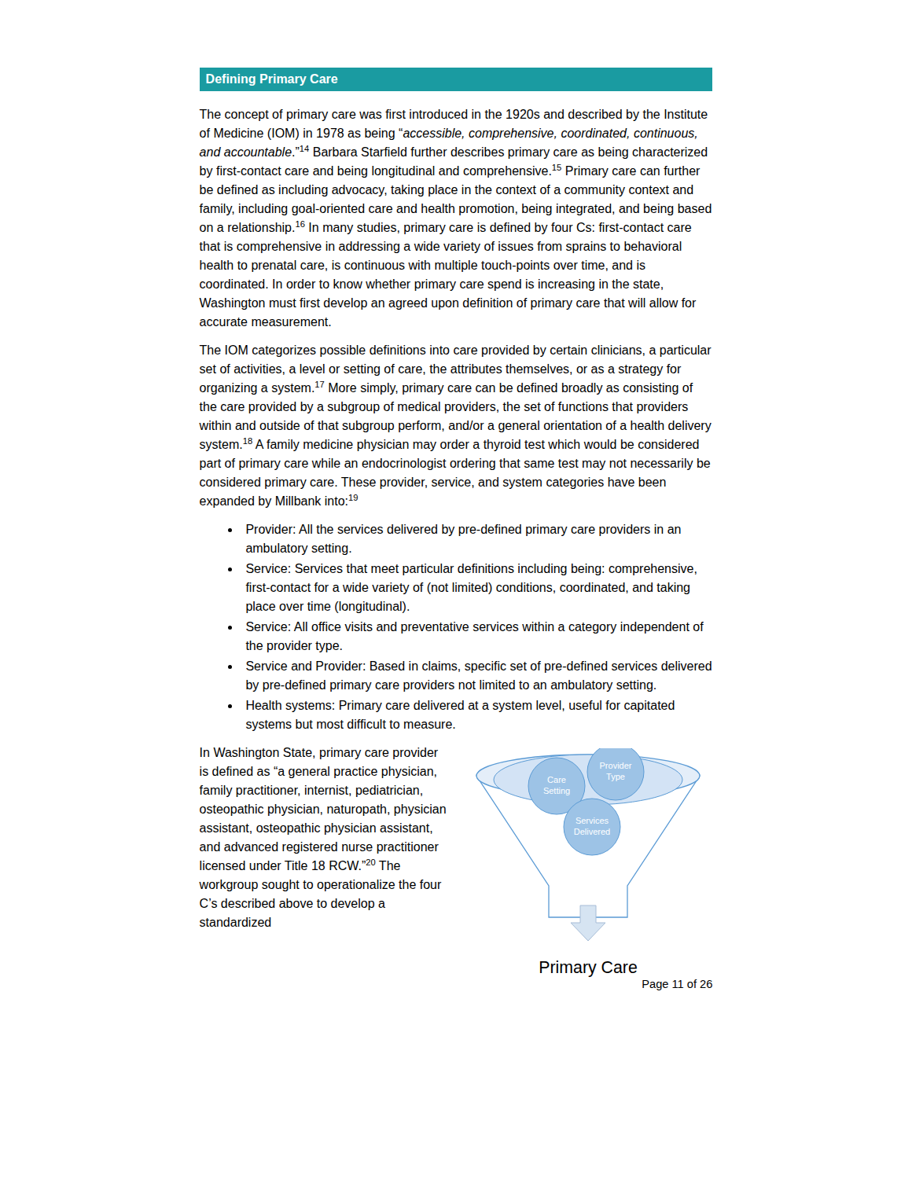Defining Primary Care
The concept of primary care was first introduced in the 1920s and described by the Institute of Medicine (IOM) in 1978 as being “accessible, comprehensive, coordinated, continuous, and accountable.”14 Barbara Starfield further describes primary care as being characterized by first-contact care and being longitudinal and comprehensive.15 Primary care can further be defined as including advocacy, taking place in the context of a community context and family, including goal-oriented care and health promotion, being integrated, and being based on a relationship.16 In many studies, primary care is defined by four Cs: first-contact care that is comprehensive in addressing a wide variety of issues from sprains to behavioral health to prenatal care, is continuous with multiple touch-points over time, and is coordinated. In order to know whether primary care spend is increasing in the state, Washington must first develop an agreed upon definition of primary care that will allow for accurate measurement.
The IOM categorizes possible definitions into care provided by certain clinicians, a particular set of activities, a level or setting of care, the attributes themselves, or as a strategy for organizing a system.17 More simply, primary care can be defined broadly as consisting of the care provided by a subgroup of medical providers, the set of functions that providers within and outside of that subgroup perform, and/or a general orientation of a health delivery system.18 A family medicine physician may order a thyroid test which would be considered part of primary care while an endocrinologist ordering that same test may not necessarily be considered primary care. These provider, service, and system categories have been expanded by Millbank into:19
Provider: All the services delivered by pre-defined primary care providers in an ambulatory setting.
Service: Services that meet particular definitions including being: comprehensive, first-contact for a wide variety of (not limited) conditions, coordinated, and taking place over time (longitudinal).
Service: All office visits and preventative services within a category independent of the provider type.
Service and Provider: Based in claims, specific set of pre-defined services delivered by pre-defined primary care providers not limited to an ambulatory setting.
Health systems: Primary care delivered at a system level, useful for capitated systems but most difficult to measure.
Care Setting Provider Type Services Delivered
Primary Care
In Washington State, primary care provider is defined as “a general practice physician, family practitioner, internist, pediatrician, osteopathic physician, naturopath, physician assistant, osteopathic physician assistant, and advanced registered nurse practitioner licensed under Title 18 RCW.”20 The workgroup sought to operationalize the four C’s described above to develop a standardized
Page 11 of 26